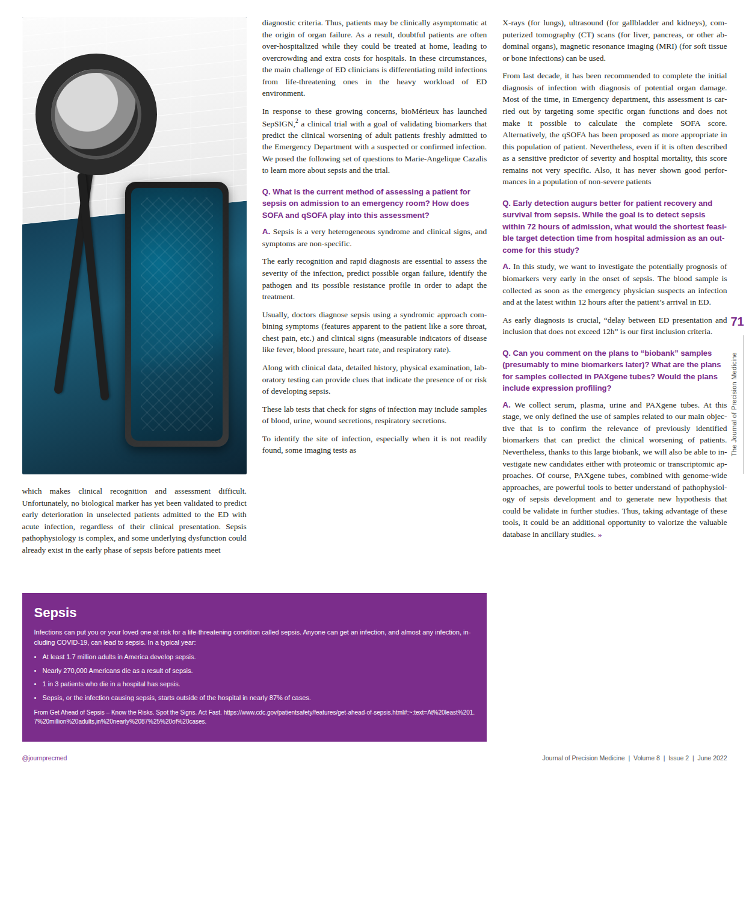which makes clinical recognition and assessment difficult. Unfortunately, no biological marker has yet been validated to predict early deterioration in unselected patients admitted to the ED with acute infection, regardless of their clinical presentation. Sepsis pathophysiology is complex, and some underlying dysfunction could already exist in the early phase of sepsis before patients meet
diagnostic criteria. Thus, patients may be clinically asymptomatic at the origin of organ failure. As a result, doubtful patients are often over-hospitalized while they could be treated at home, leading to overcrowding and extra costs for hospitals. In these circumstances, the main challenge of ED clinicians is differentiating mild infections from life-threatening ones in the heavy workload of ED environment.
In response to these growing concerns, bioMérieux has launched SepSIGN,2 a clinical trial with a goal of validating biomarkers that predict the clinical worsening of adult patients freshly admitted to the Emergency Department with a suspected or confirmed infection. We posed the following set of questions to Marie-Angelique Cazalis to learn more about sepsis and the trial.
Q. What is the current method of assessing a patient for sepsis on admission to an emergency room? How does SOFA and qSOFA play into this assessment?
A. Sepsis is a very heterogeneous syndrome and clinical signs, and symptoms are non-specific.
The early recognition and rapid diagnosis are essential to assess the severity of the infection, predict possible organ failure, identify the pathogen and its possible resistance profile in order to adapt the treatment.
Usually, doctors diagnose sepsis using a syndromic approach combining symptoms (features apparent to the patient like a sore throat, chest pain, etc.) and clinical signs (measurable indicators of disease like fever, blood pressure, heart rate, and respiratory rate).
Along with clinical data, detailed history, physical examination, laboratory testing can provide clues that indicate the presence of or risk of developing sepsis.
These lab tests that check for signs of infection may include samples of blood, urine, wound secretions, respiratory secretions.
To identify the site of infection, especially when it is not readily found, some imaging tests as
X-rays (for lungs), ultrasound (for gallbladder and kidneys), computerized tomography (CT) scans (for liver, pancreas, or other abdominal organs), magnetic resonance imaging (MRI) (for soft tissue or bone infections) can be used.
From last decade, it has been recommended to complete the initial diagnosis of infection with diagnosis of potential organ damage. Most of the time, in Emergency department, this assessment is carried out by targeting some specific organ functions and does not make it possible to calculate the complete SOFA score. Alternatively, the qSOFA has been proposed as more appropriate in this population of patient. Nevertheless, even if it is often described as a sensitive predictor of severity and hospital mortality, this score remains not very specific. Also, it has never shown good performances in a population of non-severe patients
Q. Early detection augurs better for patient recovery and survival from sepsis. While the goal is to detect sepsis within 72 hours of admission, what would the shortest feasible target detection time from hospital admission as an outcome for this study?
A. In this study, we want to investigate the potentially prognosis of biomarkers very early in the onset of sepsis. The blood sample is collected as soon as the emergency physician suspects an infection and at the latest within 12 hours after the patient’s arrival in ED.
As early diagnosis is crucial, “delay between ED presentation and inclusion that does not exceed 12h” is our first inclusion criteria.
Q. Can you comment on the plans to “biobank” samples (presumably to mine biomarkers later)? What are the plans for samples collected in PAXgene tubes? Would the plans include expression profiling?
A. We collect serum, plasma, urine and PAXgene tubes. At this stage, we only defined the use of samples related to our main objective that is to confirm the relevance of previously identified biomarkers that can predict the clinical worsening of patients. Nevertheless, thanks to this large biobank, we will also be able to investigate new candidates either with proteomic or transcriptomic approaches. Of course, PAXgene tubes, combined with genome-wide approaches, are powerful tools to better understand of pathophysiology of sepsis development and to generate new hypothesis that could be validate in further studies. Thus, taking advantage of these tools, it could be an additional opportunity to valorize the valuable database in ancillary studies. »
Sepsis
Infections can put you or your loved one at risk for a life-threatening condition called sepsis. Anyone can get an infection, and almost any infection, including COVID-19, can lead to sepsis. In a typical year:
At least 1.7 million adults in America develop sepsis.
Nearly 270,000 Americans die as a result of sepsis.
1 in 3 patients who die in a hospital has sepsis.
Sepsis, or the infection causing sepsis, starts outside of the hospital in nearly 87% of cases.
From Get Ahead of Sepsis – Know the Risks. Spot the Signs. Act Fast. https://www.cdc.gov/patientsafety/features/get-ahead-of-sepsis.html#:~:text=At%20least%201.7%20million%20adults,in%20nearly%2087%25%20of%20cases.
71
The Journal of Precision Medicine
@journprecmed
Journal of Precision Medicine | Volume 8 | Issue 2 | June 2022